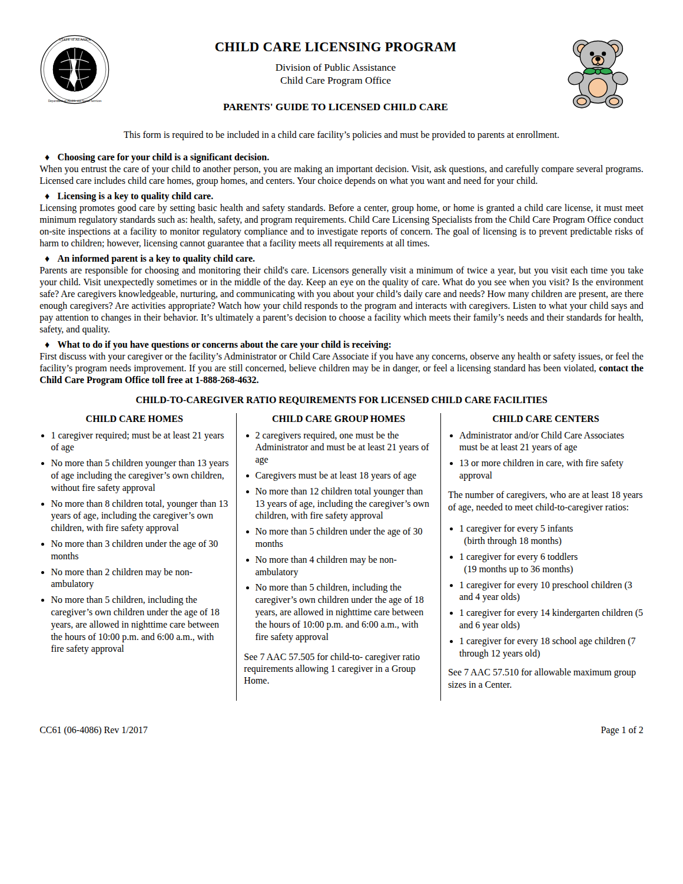STATE of ALASKA Department of Health and Social Services
CHILD CARE LICENSING PROGRAM
Division of Public Assistance
Child Care Program Office
PARENTS' GUIDE TO LICENSED CHILD CARE
This form is required to be included in a child care facility’s policies and must be provided to parents at enrollment.
Choosing care for your child is a significant decision.
When you entrust the care of your child to another person, you are making an important decision. Visit, ask questions, and carefully compare several programs. Licensed care includes child care homes, group homes, and centers. Your choice depends on what you want and need for your child.
Licensing is a key to quality child care.
Licensing promotes good care by setting basic health and safety standards. Before a center, group home, or home is granted a child care license, it must meet minimum regulatory standards such as: health, safety, and program requirements. Child Care Licensing Specialists from the Child Care Program Office conduct on-site inspections at a facility to monitor regulatory compliance and to investigate reports of concern. The goal of licensing is to prevent predictable risks of harm to children; however, licensing cannot guarantee that a facility meets all requirements at all times.
An informed parent is a key to quality child care.
Parents are responsible for choosing and monitoring their child's care. Licensors generally visit a minimum of twice a year, but you visit each time you take your child. Visit unexpectedly sometimes or in the middle of the day. Keep an eye on the quality of care. What do you see when you visit? Is the environment safe? Are caregivers knowledgeable, nurturing, and communicating with you about your child’s daily care and needs? How many children are present, are there enough caregivers? Are activities appropriate? Watch how your child responds to the program and interacts with caregivers. Listen to what your child says and pay attention to changes in their behavior. It’s ultimately a parent’s decision to choose a facility which meets their family’s needs and their standards for health, safety, and quality.
What to do if you have questions or concerns about the care your child is receiving:
First discuss with your caregiver or the facility’s Administrator or Child Care Associate if you have any concerns, observe any health or safety issues, or feel the facility’s program needs improvement. If you are still concerned, believe children may be in danger, or feel a licensing standard has been violated, contact the Child Care Program Office toll free at 1-888-268-4632.
CHILD-TO-CAREGIVER RATIO REQUIREMENTS FOR LICENSED CHILD CARE FACILITIES
| CHILD CARE HOMES 1 caregiver required; must be at least 21 years of age No more than 5 children younger than 13 years of age including the caregiver’s own children, without fire safety approval No more than 8 children total, younger than 13 years of age, including the caregiver’s own children, with fire safety approval No more than 3 children under the age of 30 months No more than 2 children may be non-ambulatory No more than 5 children, including the caregiver’s own children under the age of 18 years, are allowed in nighttime care between the hours of 10:00 p.m. and 6:00 a.m., with fire safety approval | CHILD CARE GROUP HOMES 2 caregivers required, one must be the Administrator and must be at least 21 years of age Caregivers must be at least 18 years of age No more than 12 children total younger than 13 years of age, including the caregiver’s own children, with fire safety approval No more than 5 children under the age of 30 months No more than 4 children may be non-ambulatory No more than 5 children, including the caregiver’s own children under the age of 18 years, are allowed in nighttime care between the hours of 10:00 p.m. and 6:00 a.m., with fire safety approval See 7 AAC 57.505 for child-to- caregiver ratio requirements allowing 1 caregiver in a Group Home. | CHILD CARE CENTERS Administrator and/or Child Care Associates must be at least 21 years of age 13 or more children in care, with fire safety approval The number of caregivers, who are at least 18 years of age, needed to meet child-to-caregiver ratios: 1 caregiver for every 5 infants (birth through 18 months) 1 caregiver for every 6 toddlers (19 months up to 36 months) 1 caregiver for every 10 preschool children (3 and 4 year olds) 1 caregiver for every 14 kindergarten children (5 and 6 year olds) 1 caregiver for every 18 school age children (7 through 12 years old) See 7 AAC 57.510 for allowable maximum group sizes in a Center. |
CC61 (06-4086) Rev 1/2017
Page 1 of 2